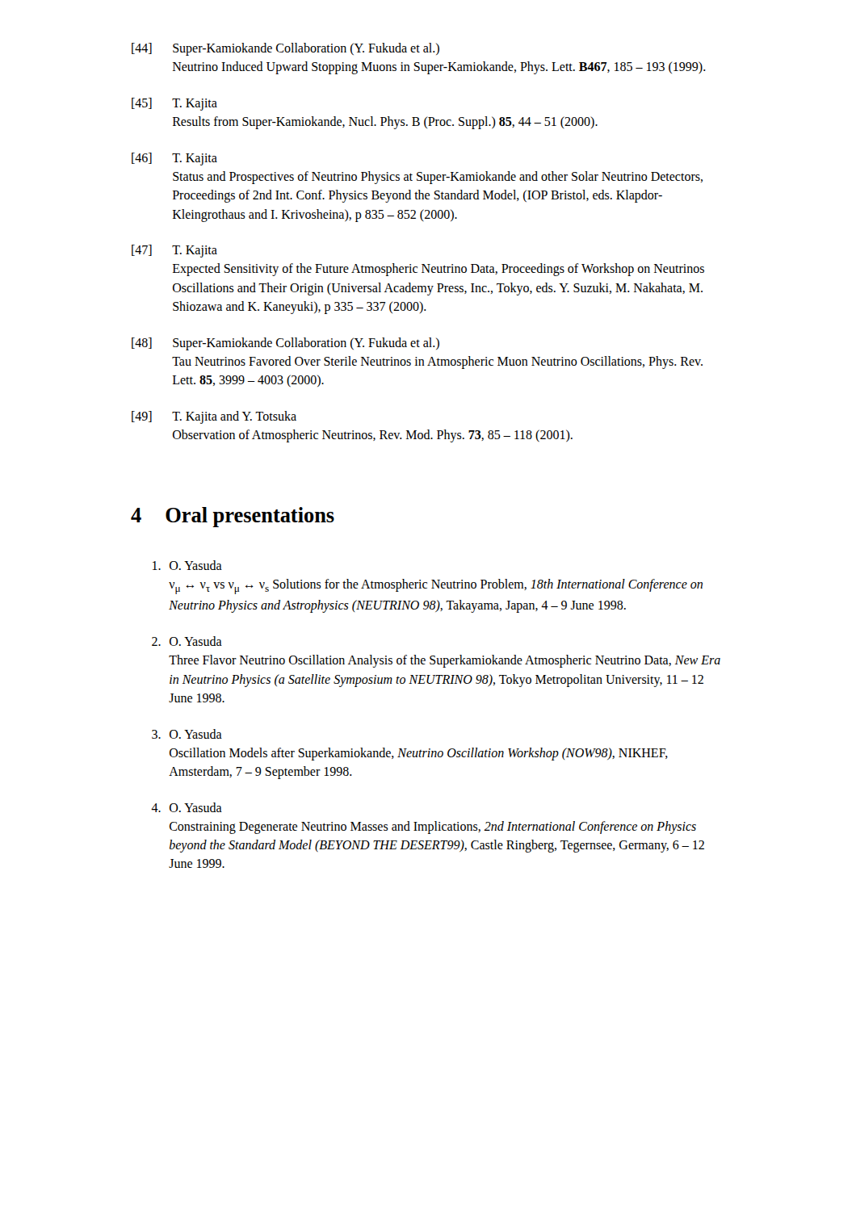[44] Super-Kamiokande Collaboration (Y. Fukuda et al.) Neutrino Induced Upward Stopping Muons in Super-Kamiokande, Phys. Lett. B467, 185 – 193 (1999).
[45] T. Kajita Results from Super-Kamiokande, Nucl. Phys. B (Proc. Suppl.) 85, 44 – 51 (2000).
[46] T. Kajita Status and Prospectives of Neutrino Physics at Super-Kamiokande and other Solar Neutrino Detectors, Proceedings of 2nd Int. Conf. Physics Beyond the Standard Model, (IOP Bristol, eds. Klapdor-Kleingrothaus and I. Krivosheina), p 835 – 852 (2000).
[47] T. Kajita Expected Sensitivity of the Future Atmospheric Neutrino Data, Proceedings of Workshop on Neutrinos Oscillations and Their Origin (Universal Academy Press, Inc., Tokyo, eds. Y. Suzuki, M. Nakahata, M. Shiozawa and K. Kaneyuki), p 335 – 337 (2000).
[48] Super-Kamiokande Collaboration (Y. Fukuda et al.) Tau Neutrinos Favored Over Sterile Neutrinos in Atmospheric Muon Neutrino Oscillations, Phys. Rev. Lett. 85, 3999 – 4003 (2000).
[49] T. Kajita and Y. Totsuka Observation of Atmospheric Neutrinos, Rev. Mod. Phys. 73, 85 – 118 (2001).
4 Oral presentations
O. Yasuda νμ ↔ ντ vs νμ ↔ νs Solutions for the Atmospheric Neutrino Problem, 18th International Conference on Neutrino Physics and Astrophysics (NEUTRINO 98), Takayama, Japan, 4 – 9 June 1998.
O. Yasuda Three Flavor Neutrino Oscillation Analysis of the Superkamiokande Atmospheric Neutrino Data, New Era in Neutrino Physics (a Satellite Symposium to NEUTRINO 98), Tokyo Metropolitan University, 11 – 12 June 1998.
O. Yasuda Oscillation Models after Superkamiokande, Neutrino Oscillation Workshop (NOW98), NIKHEF, Amsterdam, 7 – 9 September 1998.
O. Yasuda Constraining Degenerate Neutrino Masses and Implications, 2nd International Conference on Physics beyond the Standard Model (BEYOND THE DESERT99), Castle Ringberg, Tegernsee, Germany, 6 – 12 June 1999.